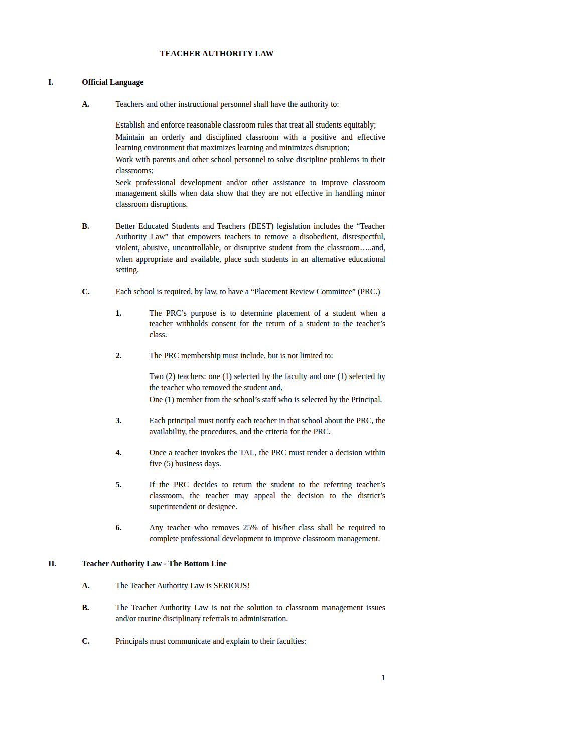TEACHER AUTHORITY LAW
I.
Official Language
A.
Teachers and other instructional personnel shall have the authority to:
Establish and enforce reasonable classroom rules that treat all students equitably;
Maintain an orderly and disciplined classroom with a positive and effective learning environment that maximizes learning and minimizes disruption;
Work with parents and other school personnel to solve discipline problems in their classrooms;
Seek professional development and/or other assistance to improve classroom management skills when data show that they are not effective in handling minor classroom disruptions.
B.
Better Educated Students and Teachers (BEST) legislation includes the “Teacher Authority Law” that empowers teachers to remove a disobedient, disrespectful, violent, abusive, uncontrollable, or disruptive student from the classroom…..and, when appropriate and available, place such students in an alternative educational setting.
C.
Each school is required, by law, to have a “Placement Review Committee” (PRC.)
1.
The PRC’s purpose is to determine placement of a student when a teacher withholds consent for the return of a student to the teacher’s class.
2.
The PRC membership must include, but is not limited to:
Two (2) teachers: one (1) selected by the faculty and one (1) selected by the teacher who removed the student and,
One (1) member from the school’s staff who is selected by the Principal.
3.
Each principal must notify each teacher in that school about the PRC, the availability, the procedures, and the criteria for the PRC.
4.
Once a teacher invokes the TAL, the PRC must render a decision within five (5) business days.
5.
If the PRC decides to return the student to the referring teacher’s classroom, the teacher may appeal the decision to the district’s superintendent or designee.
6.
Any teacher who removes 25% of his/her class shall be required to complete professional development to improve classroom management.
II.
Teacher Authority Law - The Bottom Line
A.
The Teacher Authority Law is SERIOUS!
B.
The Teacher Authority Law is not the solution to classroom management issues and/or routine disciplinary referrals to administration.
C.
Principals must communicate and explain to their faculties:
1